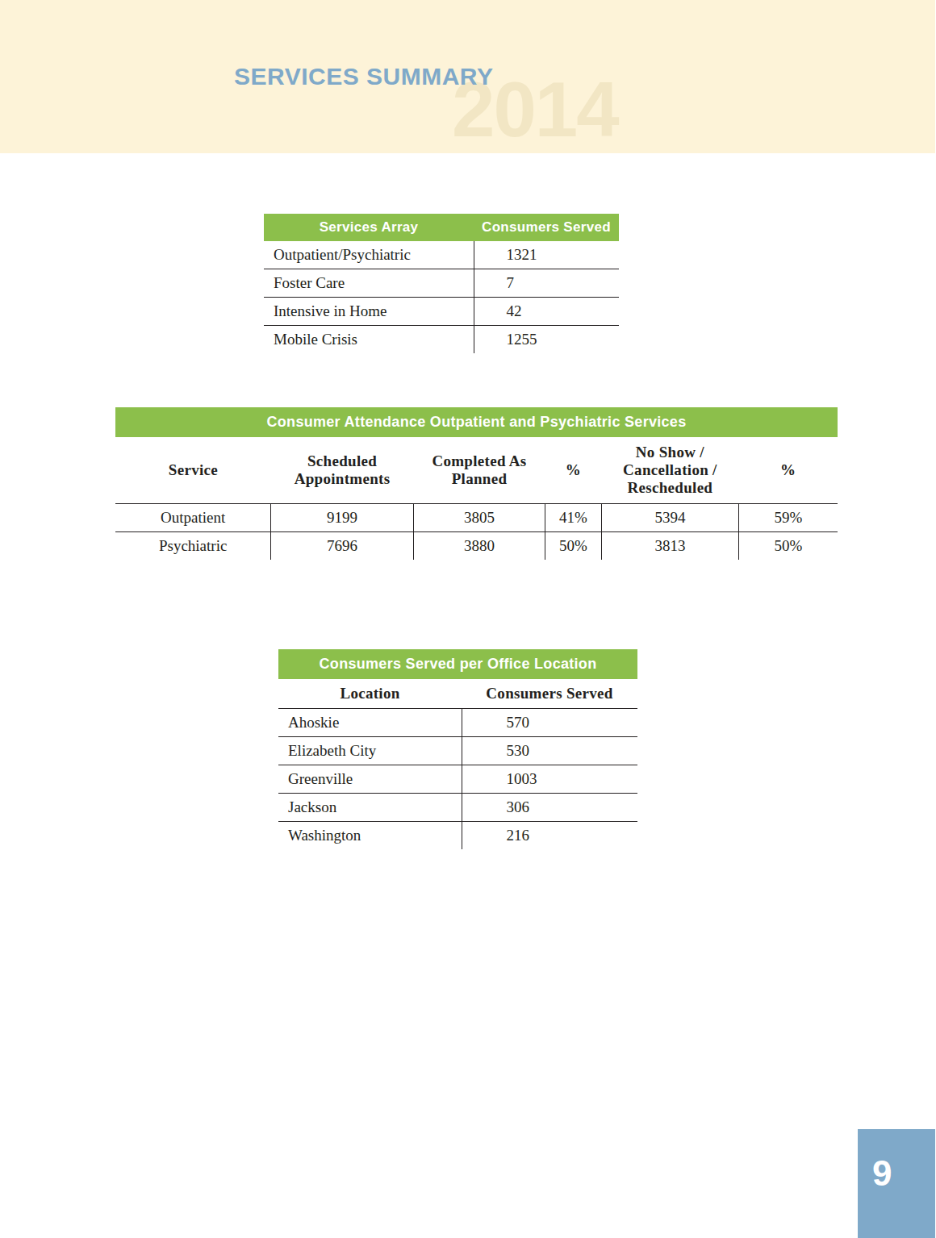2014
Services Summary
| Services Array | Consumers Served |
| --- | --- |
| Outpatient/Psychiatric | 1321 |
| Foster Care | 7 |
| Intensive in Home | 42 |
| Mobile Crisis | 1255 |
| Consumer Attendance Outpatient and Psychiatric Services |
| --- |
| Service | Scheduled Appointments | Completed As Planned | % | No Show / Cancellation / Rescheduled | % |
| Outpatient | 9199 | 3805 | 41% | 5394 | 59% |
| Psychiatric | 7696 | 3880 | 50% | 3813 | 50% |
| Consumers Served per Office Location |
| --- |
| Location | Consumers Served |
| Ahoskie | 570 |
| Elizabeth City | 530 |
| Greenville | 1003 |
| Jackson | 306 |
| Washington | 216 |
9